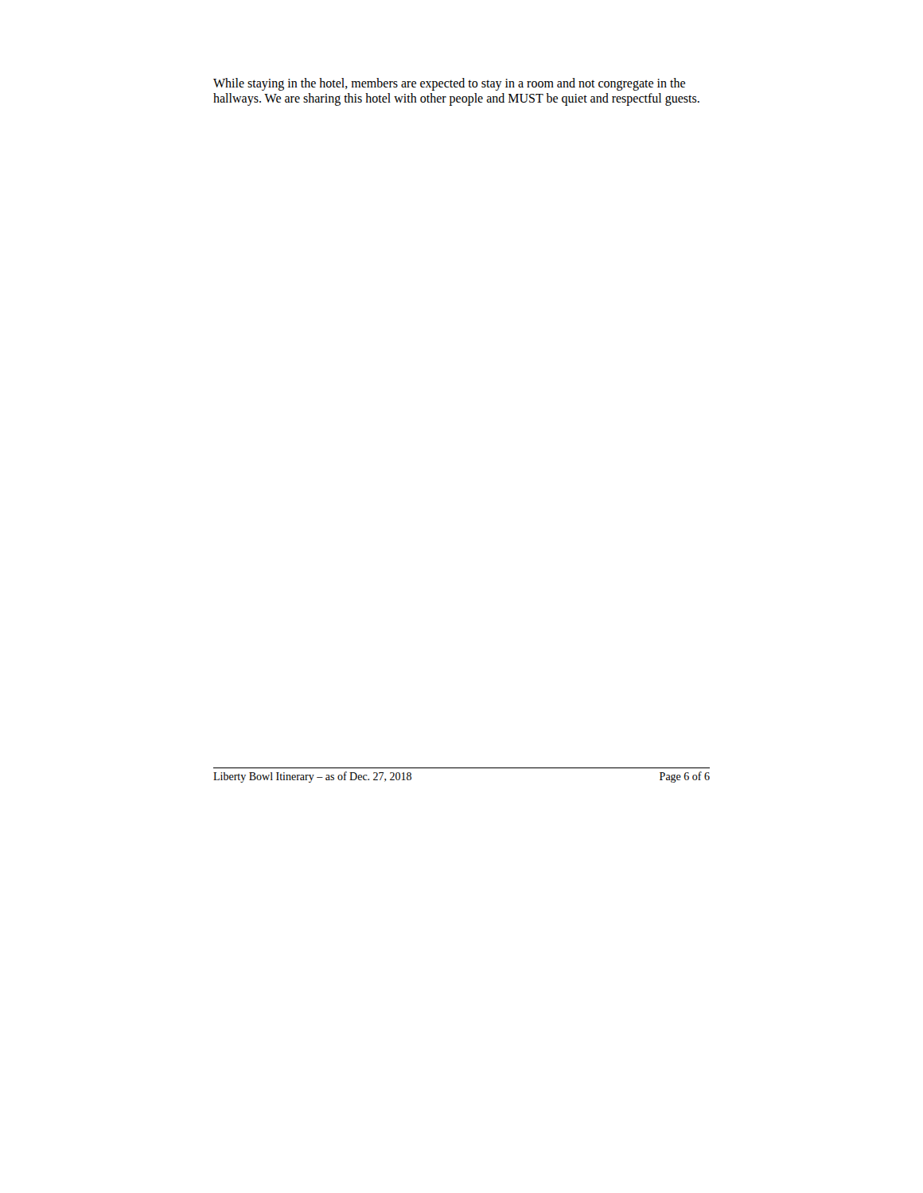While staying in the hotel, members are expected to stay in a room and not congregate in the hallways. We are sharing this hotel with other people and MUST be quiet and respectful guests.
Liberty Bowl Itinerary – as of Dec. 27, 2018
Page 6 of 6